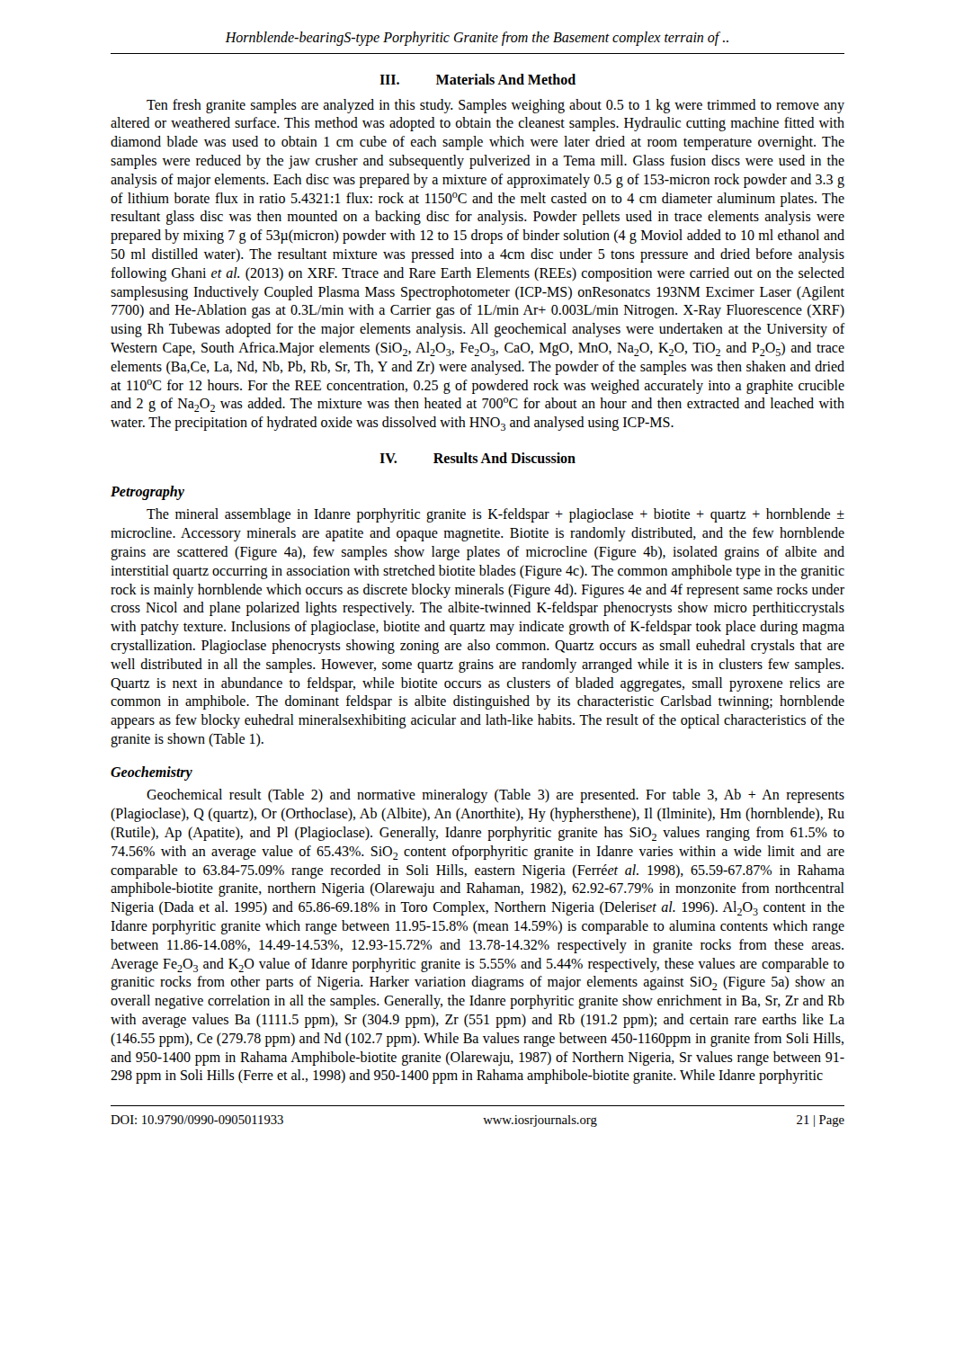Hornblende-bearingS-type Porphyritic Granite from the Basement complex terrain of ..
III. Materials And Method
Ten fresh granite samples are analyzed in this study. Samples weighing about 0.5 to 1 kg were trimmed to remove any altered or weathered surface. This method was adopted to obtain the cleanest samples. Hydraulic cutting machine fitted with diamond blade was used to obtain 1 cm cube of each sample which were later dried at room temperature overnight. The samples were reduced by the jaw crusher and subsequently pulverized in a Tema mill. Glass fusion discs were used in the analysis of major elements. Each disc was prepared by a mixture of approximately 0.5 g of 153-micron rock powder and 3.3 g of lithium borate flux in ratio 5.4321:1 flux: rock at 1150oC and the melt casted on to 4 cm diameter aluminum plates. The resultant glass disc was then mounted on a backing disc for analysis. Powder pellets used in trace elements analysis were prepared by mixing 7 g of 53µ(micron) powder with 12 to 15 drops of binder solution (4 g Moviol added to 10 ml ethanol and 50 ml distilled water). The resultant mixture was pressed into a 4cm disc under 5 tons pressure and dried before analysis following Ghani et al. (2013) on XRF. Ttrace and Rare Earth Elements (REEs) composition were carried out on the selected samplesusing Inductively Coupled Plasma Mass Spectrophotometer (ICP-MS) onResonatcs 193NM Excimer Laser (Agilent 7700) and He-Ablation gas at 0.3L/min with a Carrier gas of 1L/min Ar+ 0.003L/min Nitrogen. X-Ray Fluorescence (XRF) using Rh Tubewas adopted for the major elements analysis. All geochemical analyses were undertaken at the University of Western Cape, South Africa.Major elements (SiO2, Al2O3, Fe2O3, CaO, MgO, MnO, Na2O, K2O, TiO2 and P2O5) and trace elements (Ba,Ce, La, Nd, Nb, Pb, Rb, Sr, Th, Y and Zr) were analysed. The powder of the samples was then shaken and dried at 110oC for 12 hours. For the REE concentration, 0.25 g of powdered rock was weighed accurately into a graphite crucible and 2 g of Na2O2 was added. The mixture was then heated at 700oC for about an hour and then extracted and leached with water. The precipitation of hydrated oxide was dissolved with HNO3 and analysed using ICP-MS.
IV. Results And Discussion
Petrography
The mineral assemblage in Idanre porphyritic granite is K-feldspar + plagioclase + biotite + quartz + hornblende ± microcline. Accessory minerals are apatite and opaque magnetite. Biotite is randomly distributed, and the few hornblende grains are scattered (Figure 4a), few samples show large plates of microcline (Figure 4b), isolated grains of albite and interstitial quartz occurring in association with stretched biotite blades (Figure 4c). The common amphibole type in the granitic rock is mainly hornblende which occurs as discrete blocky minerals (Figure 4d). Figures 4e and 4f represent same rocks under cross Nicol and plane polarized lights respectively. The albite-twinned K-feldspar phenocrysts show micro perthiticcrystals with patchy texture. Inclusions of plagioclase, biotite and quartz may indicate growth of K-feldspar took place during magma crystallization. Plagioclase phenocrysts showing zoning are also common. Quartz occurs as small euhedral crystals that are well distributed in all the samples. However, some quartz grains are randomly arranged while it is in clusters few samples. Quartz is next in abundance to feldspar, while biotite occurs as clusters of bladed aggregates, small pyroxene relics are common in amphibole. The dominant feldspar is albite distinguished by its characteristic Carlsbad twinning; hornblende appears as few blocky euhedral mineralsexhibiting acicular and lath-like habits. The result of the optical characteristics of the granite is shown (Table 1).
Geochemistry
Geochemical result (Table 2) and normative mineralogy (Table 3) are presented. For table 3, Ab + An represents (Plagioclase), Q (quartz), Or (Orthoclase), Ab (Albite), An (Anorthite), Hy (hyphersthene), Il (Ilminite), Hm (hornblende), Ru (Rutile), Ap (Apatite), and Pl (Plagioclase). Generally, Idanre porphyritic granite has SiO2 values ranging from 61.5% to 74.56% with an average value of 65.43%. SiO2 content ofporphyritic granite in Idanre varies within a wide limit and are comparable to 63.84-75.09% range recorded in Soli Hills, eastern Nigeria (Ferréet al. 1998), 65.59-67.87% in Rahama amphibole-biotite granite, northern Nigeria (Olarewaju and Rahaman, 1982), 62.92-67.79% in monzonite from northcentral Nigeria (Dada et al. 1995) and 65.86-69.18% in Toro Complex, Northern Nigeria (Deleriset al. 1996). Al2O3 content in the Idanre porphyritic granite which range between 11.95-15.8% (mean 14.59%) is comparable to alumina contents which range between 11.86-14.08%, 14.49-14.53%, 12.93-15.72% and 13.78-14.32% respectively in granite rocks from these areas. Average Fe2O3 and K2O value of Idanre porphyritic granite is 5.55% and 5.44% respectively, these values are comparable to granitic rocks from other parts of Nigeria. Harker variation diagrams of major elements against SiO2 (Figure 5a) show an overall negative correlation in all the samples. Generally, the Idanre porphyritic granite show enrichment in Ba, Sr, Zr and Rb with average values Ba (1111.5 ppm), Sr (304.9 ppm), Zr (551 ppm) and Rb (191.2 ppm); and certain rare earths like La (146.55 ppm), Ce (279.78 ppm) and Nd (102.7 ppm). While Ba values range between 450-1160ppm in granite from Soli Hills, and 950-1400 ppm in Rahama Amphibole-biotite granite (Olarewaju, 1987) of Northern Nigeria, Sr values range between 91-298 ppm in Soli Hills (Ferre et al., 1998) and 950-1400 ppm in Rahama amphibole-biotite granite. While Idanre porphyritic
DOI: 10.9790/0990-0905011933 www.iosrjournals.org 21 | Page